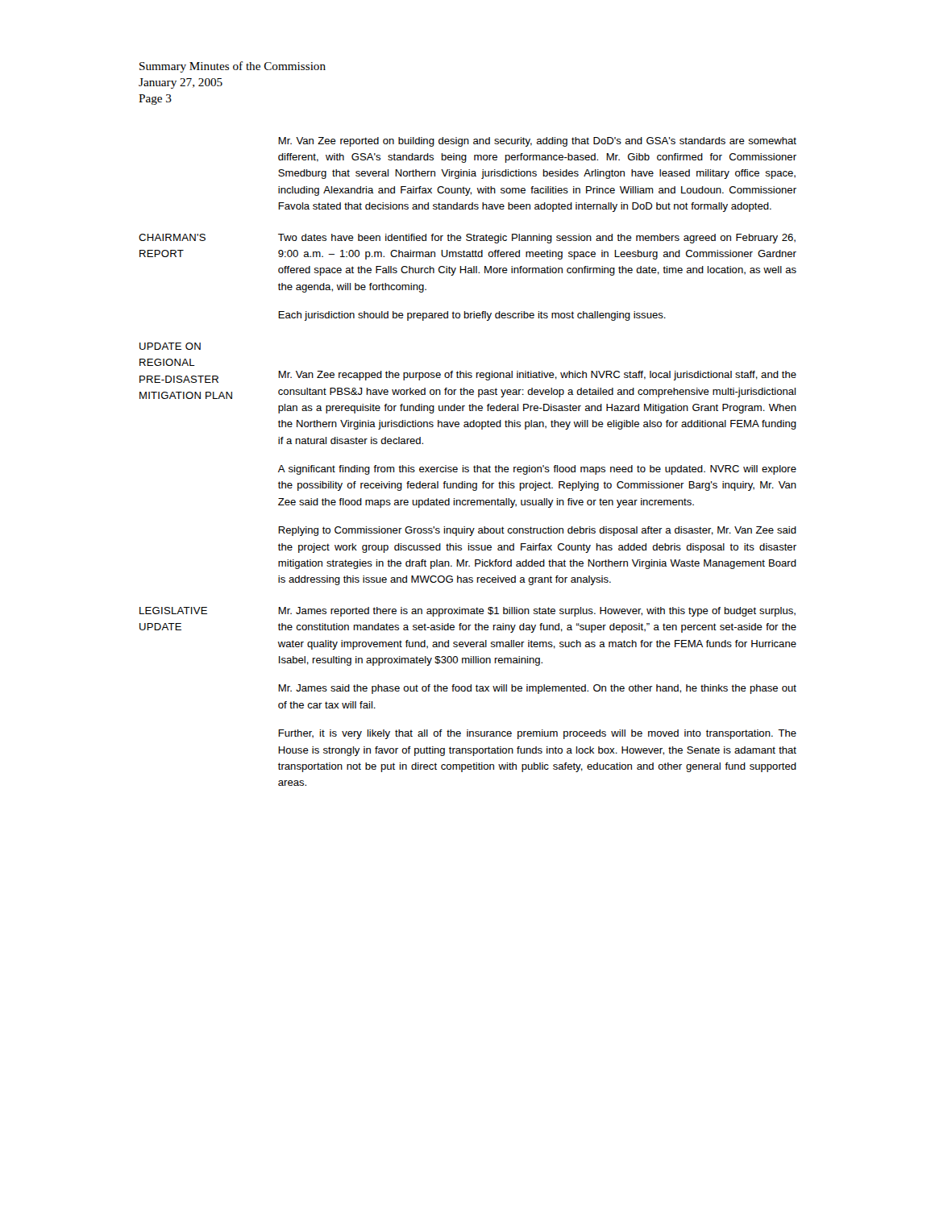Summary Minutes of the Commission
January 27, 2005
Page 3
Mr. Van Zee reported on building design and security, adding that DoD's and GSA's standards are somewhat different, with GSA's standards being more performance-based. Mr. Gibb confirmed for Commissioner Smedburg that several Northern Virginia jurisdictions besides Arlington have leased military office space, including Alexandria and Fairfax County, with some facilities in Prince William and Loudoun. Commissioner Favola stated that decisions and standards have been adopted internally in DoD but not formally adopted.
CHAIRMAN'S REPORT
Two dates have been identified for the Strategic Planning session and the members agreed on February 26, 9:00 a.m. – 1:00 p.m. Chairman Umstattd offered meeting space in Leesburg and Commissioner Gardner offered space at the Falls Church City Hall. More information confirming the date, time and location, as well as the agenda, will be forthcoming.
Each jurisdiction should be prepared to briefly describe its most challenging issues.
UPDATE ON REGIONAL PRE-DISASTER MITIGATION PLAN
Mr. Van Zee recapped the purpose of this regional initiative, which NVRC staff, local jurisdictional staff, and the consultant PBS&J have worked on for the past year: develop a detailed and comprehensive multi-jurisdictional plan as a prerequisite for funding under the federal Pre-Disaster and Hazard Mitigation Grant Program. When the Northern Virginia jurisdictions have adopted this plan, they will be eligible also for additional FEMA funding if a natural disaster is declared.
A significant finding from this exercise is that the region's flood maps need to be updated. NVRC will explore the possibility of receiving federal funding for this project. Replying to Commissioner Barg's inquiry, Mr. Van Zee said the flood maps are updated incrementally, usually in five or ten year increments.
Replying to Commissioner Gross's inquiry about construction debris disposal after a disaster, Mr. Van Zee said the project work group discussed this issue and Fairfax County has added debris disposal to its disaster mitigation strategies in the draft plan. Mr. Pickford added that the Northern Virginia Waste Management Board is addressing this issue and MWCOG has received a grant for analysis.
LEGISLATIVE UPDATE
Mr. James reported there is an approximate $1 billion state surplus. However, with this type of budget surplus, the constitution mandates a set-aside for the rainy day fund, a “super deposit,” a ten percent set-aside for the water quality improvement fund, and several smaller items, such as a match for the FEMA funds for Hurricane Isabel, resulting in approximately $300 million remaining.
Mr. James said the phase out of the food tax will be implemented. On the other hand, he thinks the phase out of the car tax will fail.
Further, it is very likely that all of the insurance premium proceeds will be moved into transportation. The House is strongly in favor of putting transportation funds into a lock box. However, the Senate is adamant that transportation not be put in direct competition with public safety, education and other general fund supported areas.